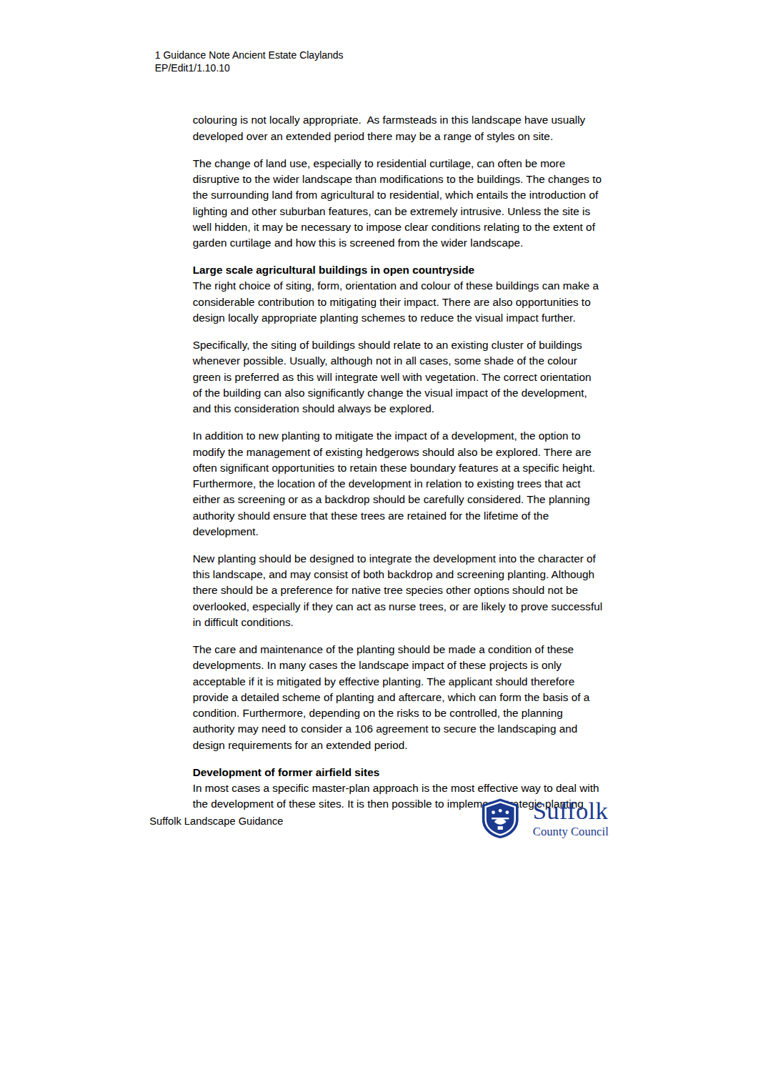1 Guidance Note Ancient Estate Claylands
EP/Edit1/1.10.10
colouring is not locally appropriate. As farmsteads in this landscape have usually developed over an extended period there may be a range of styles on site.
The change of land use, especially to residential curtilage, can often be more disruptive to the wider landscape than modifications to the buildings. The changes to the surrounding land from agricultural to residential, which entails the introduction of lighting and other suburban features, can be extremely intrusive. Unless the site is well hidden, it may be necessary to impose clear conditions relating to the extent of garden curtilage and how this is screened from the wider landscape.
Large scale agricultural buildings in open countryside
The right choice of siting, form, orientation and colour of these buildings can make a considerable contribution to mitigating their impact. There are also opportunities to design locally appropriate planting schemes to reduce the visual impact further.
Specifically, the siting of buildings should relate to an existing cluster of buildings whenever possible. Usually, although not in all cases, some shade of the colour green is preferred as this will integrate well with vegetation. The correct orientation of the building can also significantly change the visual impact of the development, and this consideration should always be explored.
In addition to new planting to mitigate the impact of a development, the option to modify the management of existing hedgerows should also be explored. There are often significant opportunities to retain these boundary features at a specific height. Furthermore, the location of the development in relation to existing trees that act either as screening or as a backdrop should be carefully considered. The planning authority should ensure that these trees are retained for the lifetime of the development.
New planting should be designed to integrate the development into the character of this landscape, and may consist of both backdrop and screening planting. Although there should be a preference for native tree species other options should not be overlooked, especially if they can act as nurse trees, or are likely to prove successful in difficult conditions.
The care and maintenance of the planting should be made a condition of these developments. In many cases the landscape impact of these projects is only acceptable if it is mitigated by effective planting. The applicant should therefore provide a detailed scheme of planting and aftercare, which can form the basis of a condition. Furthermore, depending on the risks to be controlled, the planning authority may need to consider a 106 agreement to secure the landscaping and design requirements for an extended period.
Development of former airfield sites
In most cases a specific master-plan approach is the most effective way to deal with the development of these sites. It is then possible to implement strategic planting
Suffolk Landscape Guidance
Suffolk County Council